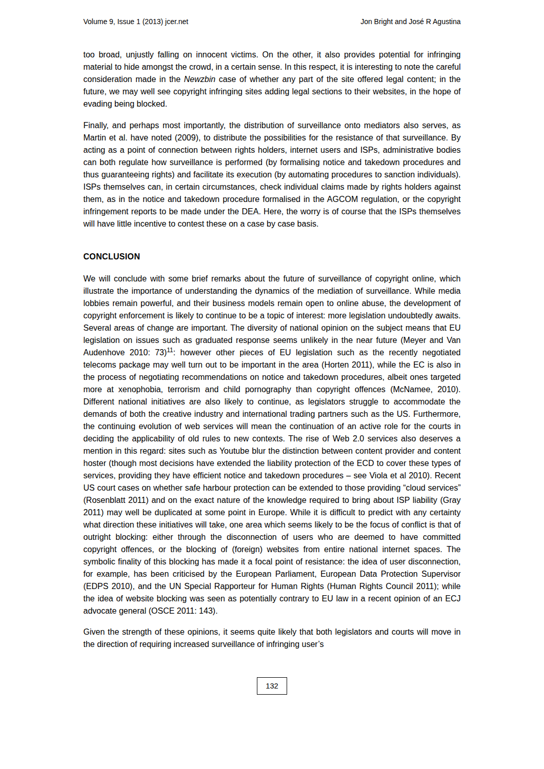Volume 9, Issue 1 (2013) jcer.net Jon Bright and José R Agustina
too broad, unjustly falling on innocent victims. On the other, it also provides potential for infringing material to hide amongst the crowd, in a certain sense. In this respect, it is interesting to note the careful consideration made in the Newzbin case of whether any part of the site offered legal content; in the future, we may well see copyright infringing sites adding legal sections to their websites, in the hope of evading being blocked.
Finally, and perhaps most importantly, the distribution of surveillance onto mediators also serves, as Martin et al. have noted (2009), to distribute the possibilities for the resistance of that surveillance. By acting as a point of connection between rights holders, internet users and ISPs, administrative bodies can both regulate how surveillance is performed (by formalising notice and takedown procedures and thus guaranteeing rights) and facilitate its execution (by automating procedures to sanction individuals). ISPs themselves can, in certain circumstances, check individual claims made by rights holders against them, as in the notice and takedown procedure formalised in the AGCOM regulation, or the copyright infringement reports to be made under the DEA. Here, the worry is of course that the ISPs themselves will have little incentive to contest these on a case by case basis.
Conclusion
We will conclude with some brief remarks about the future of surveillance of copyright online, which illustrate the importance of understanding the dynamics of the mediation of surveillance. While media lobbies remain powerful, and their business models remain open to online abuse, the development of copyright enforcement is likely to continue to be a topic of interest: more legislation undoubtedly awaits. Several areas of change are important. The diversity of national opinion on the subject means that EU legislation on issues such as graduated response seems unlikely in the near future (Meyer and Van Audenhove 2010: 73)11: however other pieces of EU legislation such as the recently negotiated telecoms package may well turn out to be important in the area (Horten 2011), while the EC is also in the process of negotiating recommendations on notice and takedown procedures, albeit ones targeted more at xenophobia, terrorism and child pornography than copyright offences (McNamee, 2010). Different national initiatives are also likely to continue, as legislators struggle to accommodate the demands of both the creative industry and international trading partners such as the US. Furthermore, the continuing evolution of web services will mean the continuation of an active role for the courts in deciding the applicability of old rules to new contexts. The rise of Web 2.0 services also deserves a mention in this regard: sites such as Youtube blur the distinction between content provider and content hoster (though most decisions have extended the liability protection of the ECD to cover these types of services, providing they have efficient notice and takedown procedures – see Viola et al 2010). Recent US court cases on whether safe harbour protection can be extended to those providing “cloud services” (Rosenblatt 2011) and on the exact nature of the knowledge required to bring about ISP liability (Gray 2011) may well be duplicated at some point in Europe. While it is difficult to predict with any certainty what direction these initiatives will take, one area which seems likely to be the focus of conflict is that of outright blocking: either through the disconnection of users who are deemed to have committed copyright offences, or the blocking of (foreign) websites from entire national internet spaces. The symbolic finality of this blocking has made it a focal point of resistance: the idea of user disconnection, for example, has been criticised by the European Parliament, European Data Protection Supervisor (EDPS 2010), and the UN Special Rapporteur for Human Rights (Human Rights Council 2011); while the idea of website blocking was seen as potentially contrary to EU law in a recent opinion of an ECJ advocate general (OSCE 2011: 143).
Given the strength of these opinions, it seems quite likely that both legislators and courts will move in the direction of requiring increased surveillance of infringing user’s
132